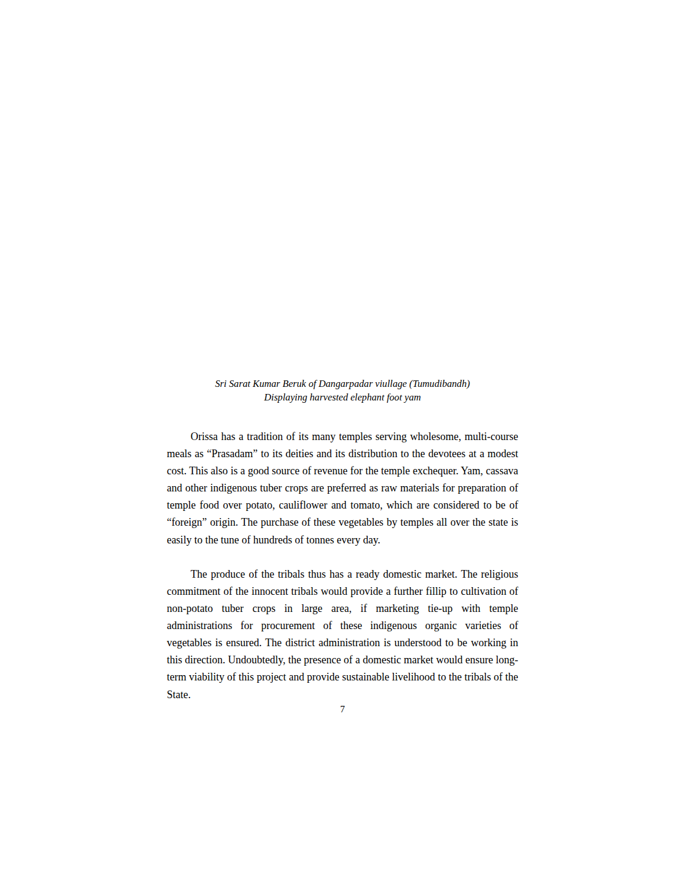Sri Sarat Kumar Beruk of Dangarpadar viullage (Tumudibandh)
Displaying harvested elephant foot yam
Orissa has a tradition of its many temples serving wholesome, multi-course meals as “Prasadam” to its deities and its distribution to the devotees at a modest cost. This also is a good source of revenue for the temple exchequer. Yam, cassava and other indigenous tuber crops are preferred as raw materials for preparation of temple food over potato, cauliflower and tomato, which are considered to be of “foreign” origin. The purchase of these vegetables by temples all over the state is easily to the tune of hundreds of tonnes every day.
The produce of the tribals thus has a ready domestic market. The religious commitment of the innocent tribals would provide a further fillip to cultivation of non-potato tuber crops in large area, if marketing tie-up with temple administrations for procurement of these indigenous organic varieties of vegetables is ensured. The district administration is understood to be working in this direction. Undoubtedly, the presence of a domestic market would ensure long-term viability of this project and provide sustainable livelihood to the tribals of the State.
7